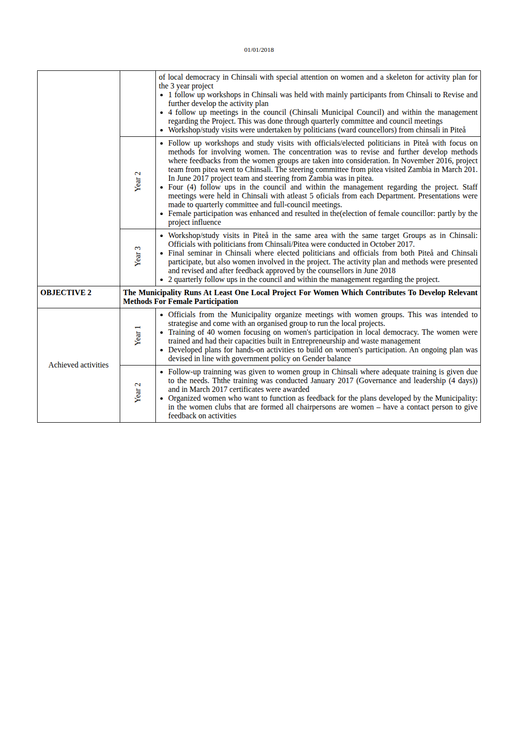01/01/2018
| | | of local democracy in Chinsali with special attention on women and a skeleton for activity plan for the 3 year project 1 follow up workshops in Chinsali was held with mainly participants from Chinsali to Revise and further develop the activity plan 4 follow up meetings in the council (Chinsali Municipal Council) and within the management regarding the Project. This was done through quarterly committee and council meetings Workshop/study visits were undertaken by politicians (ward councellors) from chinsali in Piteå |
| Year 2 | Follow up workshops and study visits with officials/elected politicians in Piteå with focus on methods for involving women. The concentration was to revise and further develop methods where feedbacks from the women groups are taken into consideration. In November 2016, project team from pitea went to Chinsali. The steering committee from pitea visited Zambia in March 201. In June 2017 project team and steering from Zambia was in pitea. Four (4) follow ups in the council and within the management regarding the project. Staff meetings were held in Chinsali with atleast 5 oficials from each Department. Presentations were made to quarterly committee and full-council meetings. Female participation was enhanced and resulted in the(election of female councillor: partly by the project influence |
| Year 3 | Workshop/study visits in Piteå in the same area with the same target Groups as in Chinsali: Officials with politicians from Chinsali/Pitea were conducted in October 2017. Final seminar in Chinsali where elected politicians and officials from both Piteå and Chinsali participate, but also women involved in the project. The activity plan and methods were presented and revised and after feedback approved by the counsellors in June 2018 2 quarterly follow ups in the council and within the management regarding the project. |
| OBJECTIVE 2 | The Municipality Runs At Least One Local Project For Women Which Contributes To Develop Relevant Methods For Female Participation |
| Achieved activities | Year 1 | Officials from the Municipality organize meetings with women groups. This was intended to strategise and come with an organised group to run the local projects. Training of 40 women focusing on women's participation in local democracy. The women were trained and had their capacities built in Entrepreneurship and waste management Developed plans for hands-on activities to build on women's participation. An ongoing plan was devised in line with government policy on Gender balance |
| Year 2 | Follow-up trainning was given to women group in Chinsali where adequate training is given due to the needs. Ththe training was conducted January 2017 (Governance and leadership (4 days)) and in March 2017 certificates were awarded Organized women who want to function as feedback for the plans developed by the Municipality: in the women clubs that are formed all chairpersons are women – have a contact person to give feedback on activities |